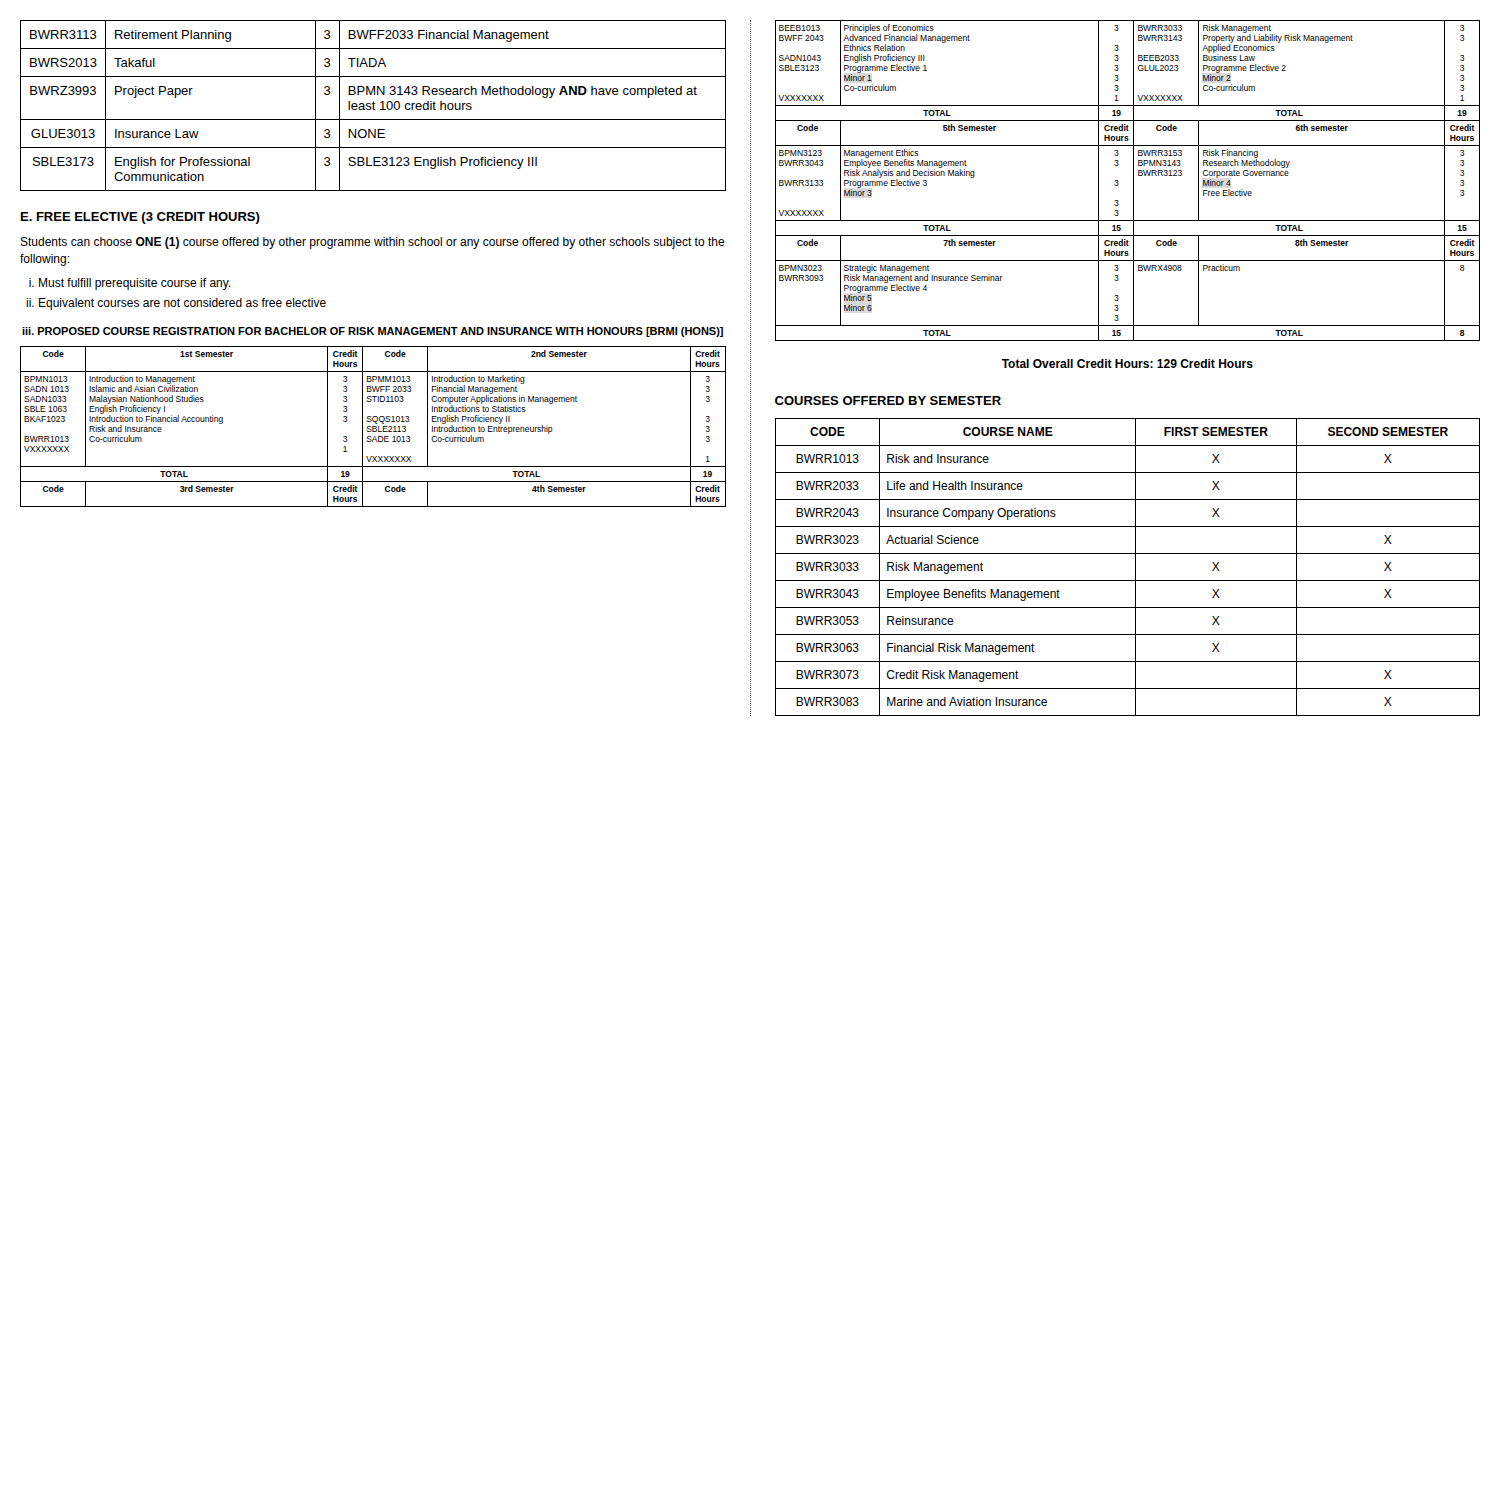| BWRR3113 | Retirement Planning | 3 | BWFF2033 Financial Management |
| BWRS2013 | Takaful | 3 | TIADA |
| BWRZ3993 | Project Paper | 3 | BPMN 3143 Research Methodology AND have completed at least 100 credit hours |
| GLUE3013 | Insurance Law | 3 | NONE |
| SBLE3173 | English for Professional Communication | 3 | SBLE3123 English Proficiency III |
E. FREE ELECTIVE (3 CREDIT HOURS)
Students can choose ONE (1) course offered by other programme within school or any course offered by other schools subject to the following:
Must fulfill prerequisite course if any.
Equivalent courses are not considered as free elective
iii. PROPOSED COURSE REGISTRATION FOR BACHELOR OF RISK MANAGEMENT AND INSURANCE WITH HONOURS [BRMI (HONS)]
| Code | 1st Semester | Credit Hours | Code | 2nd Semester | Credit Hours |
| --- | --- | --- | --- | --- | --- |
| BPMN1013 SADN 1013 SADN1033 SBLE 1063 BKAF1023 BWRR1013 VXXXXXXX | Introduction to Management Islamic and Asian Civilization Malaysian Nationhood Studies English Proficiency I Introduction to Financial Accounting Risk and Insurance Co-curriculum | 3 3 3 3 3 3 1 | BPMM1013 BWFF 2033 STID1103 SQQS1013 SBLE2113 SADE 1013 VXXXXXXX | Introduction to Marketing Financial Management Computer Applications in Management Introductions to Statistics English Proficiency II Introduction to Entrepreneurship Co-curriculum | 3 3 3 3 3 3 1 |
| TOTAL | 19 | TOTAL | 19 |
| Code | 3rd Semester | Credit Hours | Code | 4th Semester | Credit Hours |
| BEEB1013 BWFF 2043 SADN1043 SBLE3123 VXXXXXXX | Principles of Economics Advanced Financial Management Ethnics Relation English Proficiency III Programme Elective 1 Minor 1 Co-curriculum | 3 3 3 3 3 3 1 | BWRR3033 BWRR3143 BEEB2033 GLUL2023 VXXXXXXX | Risk Management Property and Liability Risk Management Applied Economics Business Law Programme Elective 2 Minor 2 Co-curriculum | 3 3 3 3 3 3 1 |
| TOTAL | 19 | TOTAL | 19 |
| Code | 5th Semester | Credit Hours | Code | 6th semester | Credit Hours |
| BPMN3123 BWRR3043 BWRR3133 VXXXXXXX | Management Ethics Employee Benefits Management Risk Analysis and Decision Making Programme Elective 3 Minor 3 | 3 3 3 3 3 | BWRR3153 BPMN3143 BWRR3123 | Risk Financing Research Methodology Corporate Governance Minor 4 Free Elective | 3 3 3 3 3 |
| TOTAL | 15 | TOTAL | 15 |
| Code | 7th semester | Credit Hours | Code | 8th Semester | Credit Hours |
| BPMN3023 BWRR3093 | Strategic Management Risk Management and Insurance Seminar Programme Elective 4 Minor 5 Minor 6 | 3 3 3 3 3 | BWRX4908 | Practicum | 8 |
| TOTAL | 15 | TOTAL | 8 |
Total Overall Credit Hours: 129 Credit Hours
COURSES OFFERED BY SEMESTER
| CODE | COURSE NAME | FIRST SEMESTER | SECOND SEMESTER |
| --- | --- | --- | --- |
| BWRR1013 | Risk and Insurance | X | X |
| BWRR2033 | Life and Health Insurance | X | |
| BWRR2043 | Insurance Company Operations | X | |
| BWRR3023 | Actuarial Science | | X |
| BWRR3033 | Risk Management | X | X |
| BWRR3043 | Employee Benefits Management | X | X |
| BWRR3053 | Reinsurance | X | |
| BWRR3063 | Financial Risk Management | X | |
| BWRR3073 | Credit Risk Management | | X |
| BWRR3083 | Marine and Aviation Insurance | | X |